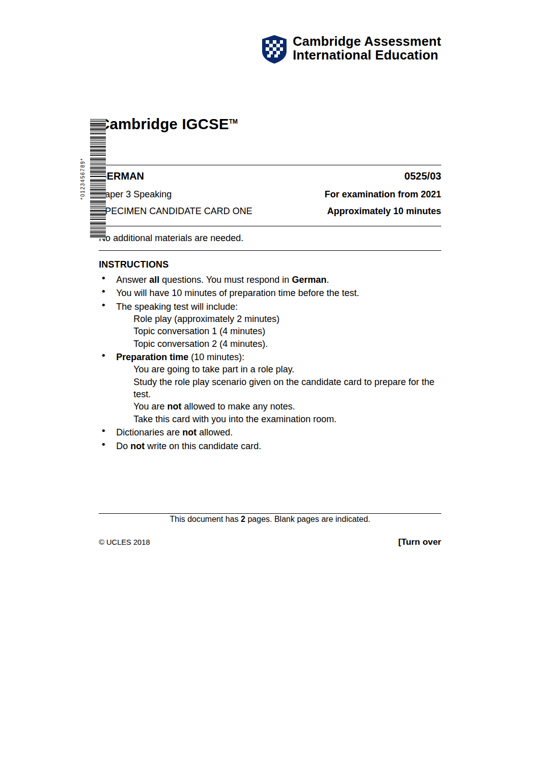*0123456789*
Cambridge Assessment
International Education
Cambridge IGCSETM
GERMAN
0525/03
Paper 3 Speaking
For examination from 2021
SPECIMEN CANDIDATE CARD ONE
Approximately 10 minutes
No additional materials are needed.
INSTRUCTIONS
Answer all questions. You must respond in German.
You will have 10 minutes of preparation time before the test.
The speaking test will include:
Role play (approximately 2 minutes)
Topic conversation 1 (4 minutes)
Topic conversation 2 (4 minutes).
Preparation time (10 minutes):
You are going to take part in a role play.
Study the role play scenario given on the candidate card to prepare for the test.
You are not allowed to make any notes.
Take this card with you into the examination room.
Dictionaries are not allowed.
Do not write on this candidate card.
This document has 2 pages. Blank pages are indicated.
© UCLES 2018
[Turn over